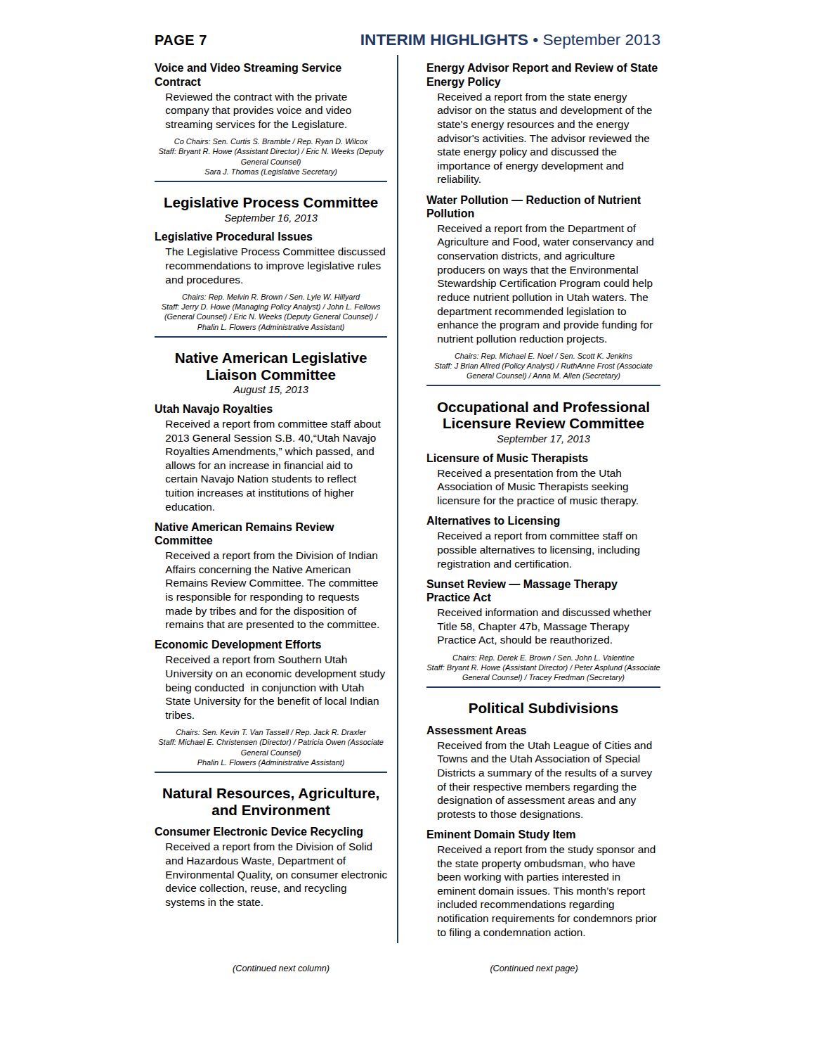PAGE 7
INTERIM HIGHLIGHTS • September 2013
Voice and Video Streaming Service Contract
Reviewed the contract with the private company that provides voice and video streaming services for the Legislature.
Co Chairs: Sen. Curtis S. Bramble / Rep. Ryan D. Wilcox
Staff: Bryant R. Howe (Assistant Director) / Eric N. Weeks (Deputy General Counsel)
Sara J. Thomas (Legislative Secretary)
Legislative Process Committee
September 16, 2013
Legislative Procedural Issues
The Legislative Process Committee discussed recommendations to improve legislative rules and procedures.
Chairs: Rep. Melvin R. Brown / Sen. Lyle W. Hillyard
Staff: Jerry D. Howe (Managing Policy Analyst) / John L. Fellows (General Counsel) / Eric N. Weeks (Deputy General Counsel) / Phalin L. Flowers (Administrative Assistant)
Native American Legislative Liaison Committee
August 15, 2013
Utah Navajo Royalties
Received a report from committee staff about 2013 General Session S.B. 40,“Utah Navajo Royalties Amendments,” which passed, and allows for an increase in financial aid to certain Navajo Nation students to reflect tuition increases at institutions of higher education.
Native American Remains Review Committee
Received a report from the Division of Indian Affairs concerning the Native American Remains Review Committee. The committee is responsible for responding to requests made by tribes and for the disposition of remains that are presented to the committee.
Economic Development Efforts
Received a report from Southern Utah University on an economic development study being conducted in conjunction with Utah State University for the benefit of local Indian tribes.
Chairs: Sen. Kevin T. Van Tassell / Rep. Jack R. Draxler
Staff: Michael E. Christensen (Director) / Patricia Owen (Associate General Counsel)
Phalin L. Flowers (Administrative Assistant)
Natural Resources, Agriculture, and Environment
Consumer Electronic Device Recycling
Received a report from the Division of Solid and Hazardous Waste, Department of Environmental Quality, on consumer electronic device collection, reuse, and recycling systems in the state.
Energy Advisor Report and Review of State Energy Policy
Received a report from the state energy advisor on the status and development of the state's energy resources and the energy advisor's activities. The advisor reviewed the state energy policy and discussed the importance of energy development and reliability.
Water Pollution — Reduction of Nutrient Pollution
Received a report from the Department of Agriculture and Food, water conservancy and conservation districts, and agriculture producers on ways that the Environmental Stewardship Certification Program could help reduce nutrient pollution in Utah waters. The department recommended legislation to enhance the program and provide funding for nutrient pollution reduction projects.
Chairs: Rep. Michael E. Noel / Sen. Scott K. Jenkins
Staff: J Brian Allred (Policy Analyst) / RuthAnne Frost (Associate General Counsel) / Anna M. Allen (Secretary)
Occupational and Professional Licensure Review Committee
September 17, 2013
Licensure of Music Therapists
Received a presentation from the Utah Association of Music Therapists seeking licensure for the practice of music therapy.
Alternatives to Licensing
Received a report from committee staff on possible alternatives to licensing, including registration and certification.
Sunset Review — Massage Therapy Practice Act
Received information and discussed whether Title 58, Chapter 47b, Massage Therapy Practice Act, should be reauthorized.
Chairs: Rep. Derek E. Brown / Sen. John L. Valentine
Staff: Bryant R. Howe (Assistant Director) / Peter Asplund (Associate General Counsel) / Tracey Fredman (Secretary)
Political Subdivisions
Assessment Areas
Received from the Utah League of Cities and Towns and the Utah Association of Special Districts a summary of the results of a survey of their respective members regarding the designation of assessment areas and any protests to those designations.
Eminent Domain Study Item
Received a report from the study sponsor and the state property ombudsman, who have been working with parties interested in eminent domain issues. This month’s report included recommendations regarding notification requirements for condemnors prior to filing a condemnation action.
(Continued next column) (Continued next page)